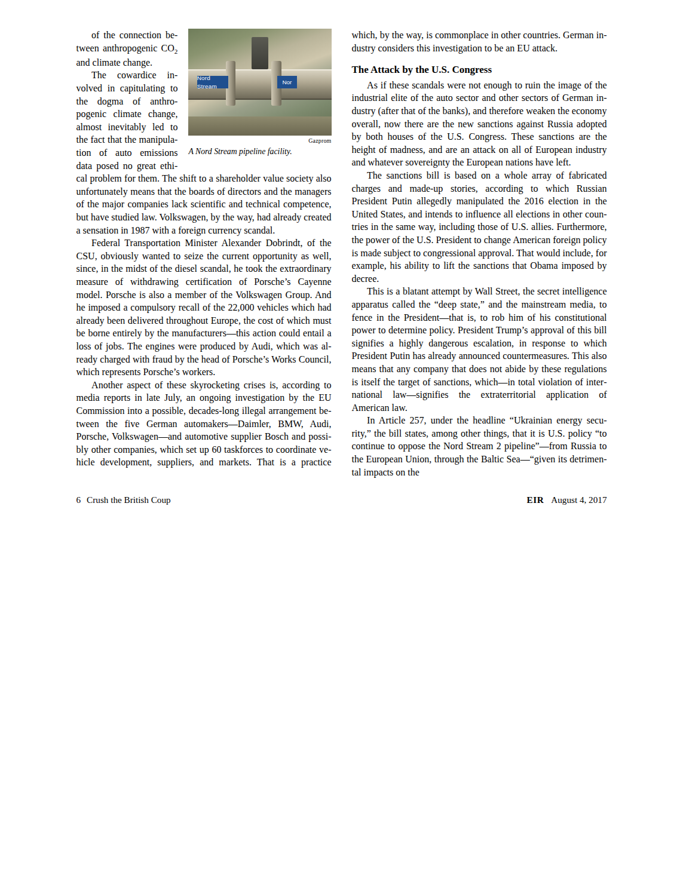Nord Stream
Nor
Gazprom
A Nord Stream pipeline facility.
of the connection between anthropogenic CO2 and climate change.
The cowardice involved in capitulating to the dogma of anthropogenic climate change, almost inevitably led to the fact that the manipulation of auto emissions data posed no great ethical problem for them. The shift to a shareholder value society also unfortunately means that the boards of directors and the managers of the major companies lack scientific and technical competence, but have studied law. Volkswagen, by the way, had already created a sensation in 1987 with a foreign currency scandal.
Federal Transportation Minister Alexander Dobrindt, of the CSU, obviously wanted to seize the current opportunity as well, since, in the midst of the diesel scandal, he took the extraordinary measure of withdrawing certification of Porsche’s Cayenne model. Porsche is also a member of the Volkswagen Group. And he imposed a compulsory recall of the 22,000 vehicles which had already been delivered throughout Europe, the cost of which must be borne entirely by the manufacturers—this action could entail a loss of jobs. The engines were produced by Audi, which was already charged with fraud by the head of Porsche’s Works Council, which represents Porsche’s workers.
Another aspect of these skyrocketing crises is, according to media reports in late July, an ongoing investigation by the EU Commission into a possible, decades-long illegal arrangement between the five German automakers—Daimler, BMW, Audi, Porsche, Volkswagen—and automotive supplier Bosch and possibly other companies, which set up 60 taskforces to coordinate vehicle development, suppliers, and markets. That is a practice which, by the way, is commonplace in other countries. German industry considers this investigation to be an EU attack.
The Attack by the U.S. Congress
As if these scandals were not enough to ruin the image of the industrial elite of the auto sector and other sectors of German industry (after that of the banks), and therefore weaken the economy overall, now there are the new sanctions against Russia adopted by both houses of the U.S. Congress. These sanctions are the height of madness, and are an attack on all of European industry and whatever sovereignty the European nations have left.
The sanctions bill is based on a whole array of fabricated charges and made-up stories, according to which Russian President Putin allegedly manipulated the 2016 election in the United States, and intends to influence all elections in other countries in the same way, including those of U.S. allies. Furthermore, the power of the U.S. President to change American foreign policy is made subject to congressional approval. That would include, for example, his ability to lift the sanctions that Obama imposed by decree.
This is a blatant attempt by Wall Street, the secret intelligence apparatus called the “deep state,” and the mainstream media, to fence in the President—that is, to rob him of his constitutional power to determine policy. President Trump’s approval of this bill signifies a highly dangerous escalation, in response to which President Putin has already announced countermeasures. This also means that any company that does not abide by these regulations is itself the target of sanctions, which—in total violation of international law—signifies the extraterritorial application of American law.
In Article 257, under the headline “Ukrainian energy security,” the bill states, among other things, that it is U.S. policy “to continue to oppose the Nord Stream 2 pipeline”—from Russia to the European Union, through the Baltic Sea—“given its detrimental impacts on the
6 Crush the British Coup
EIRAugust 4, 2017